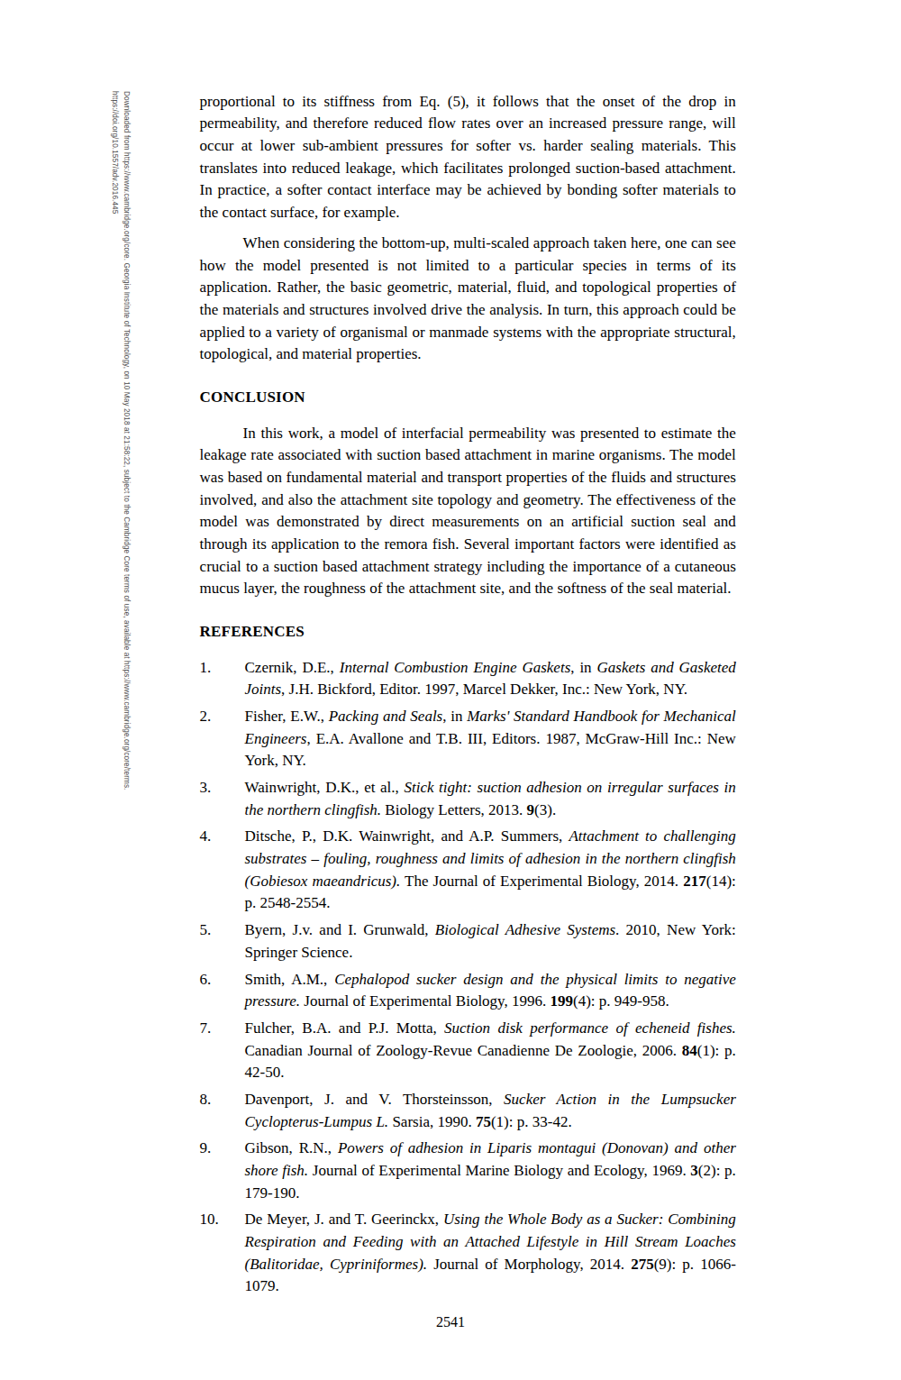Downloaded from https://www.cambridge.org/core. Georgia Institute of Technology, on 10 May 2018 at 21:58:22, subject to the Cambridge Core terms of use, available at https://www.cambridge.org/core/terms. https://doi.org/10.1557/adv.2016.445
proportional to its stiffness from Eq. (5), it follows that the onset of the drop in permeability, and therefore reduced flow rates over an increased pressure range, will occur at lower sub-ambient pressures for softer vs. harder sealing materials. This translates into reduced leakage, which facilitates prolonged suction-based attachment. In practice, a softer contact interface may be achieved by bonding softer materials to the contact surface, for example.
When considering the bottom-up, multi-scaled approach taken here, one can see how the model presented is not limited to a particular species in terms of its application. Rather, the basic geometric, material, fluid, and topological properties of the materials and structures involved drive the analysis. In turn, this approach could be applied to a variety of organismal or manmade systems with the appropriate structural, topological, and material properties.
CONCLUSION
In this work, a model of interfacial permeability was presented to estimate the leakage rate associated with suction based attachment in marine organisms. The model was based on fundamental material and transport properties of the fluids and structures involved, and also the attachment site topology and geometry. The effectiveness of the model was demonstrated by direct measurements on an artificial suction seal and through its application to the remora fish. Several important factors were identified as crucial to a suction based attachment strategy including the importance of a cutaneous mucus layer, the roughness of the attachment site, and the softness of the seal material.
REFERENCES
Czernik, D.E., Internal Combustion Engine Gaskets, in Gaskets and Gasketed Joints, J.H. Bickford, Editor. 1997, Marcel Dekker, Inc.: New York, NY.
Fisher, E.W., Packing and Seals, in Marks' Standard Handbook for Mechanical Engineers, E.A. Avallone and T.B. III, Editors. 1987, McGraw-Hill Inc.: New York, NY.
Wainwright, D.K., et al., Stick tight: suction adhesion on irregular surfaces in the northern clingfish. Biology Letters, 2013. 9(3).
Ditsche, P., D.K. Wainwright, and A.P. Summers, Attachment to challenging substrates – fouling, roughness and limits of adhesion in the northern clingfish (Gobiesox maeandricus). The Journal of Experimental Biology, 2014. 217(14): p. 2548-2554.
Byern, J.v. and I. Grunwald, Biological Adhesive Systems. 2010, New York: Springer Science.
Smith, A.M., Cephalopod sucker design and the physical limits to negative pressure. Journal of Experimental Biology, 1996. 199(4): p. 949-958.
Fulcher, B.A. and P.J. Motta, Suction disk performance of echeneid fishes. Canadian Journal of Zoology-Revue Canadienne De Zoologie, 2006. 84(1): p. 42-50.
Davenport, J. and V. Thorsteinsson, Sucker Action in the Lumpsucker Cyclopterus-Lumpus L. Sarsia, 1990. 75(1): p. 33-42.
Gibson, R.N., Powers of adhesion in Liparis montagui (Donovan) and other shore fish. Journal of Experimental Marine Biology and Ecology, 1969. 3(2): p. 179-190.
De Meyer, J. and T. Geerinckx, Using the Whole Body as a Sucker: Combining Respiration and Feeding with an Attached Lifestyle in Hill Stream Loaches (Balitoridae, Cypriniformes). Journal of Morphology, 2014. 275(9): p. 1066-1079.
2541